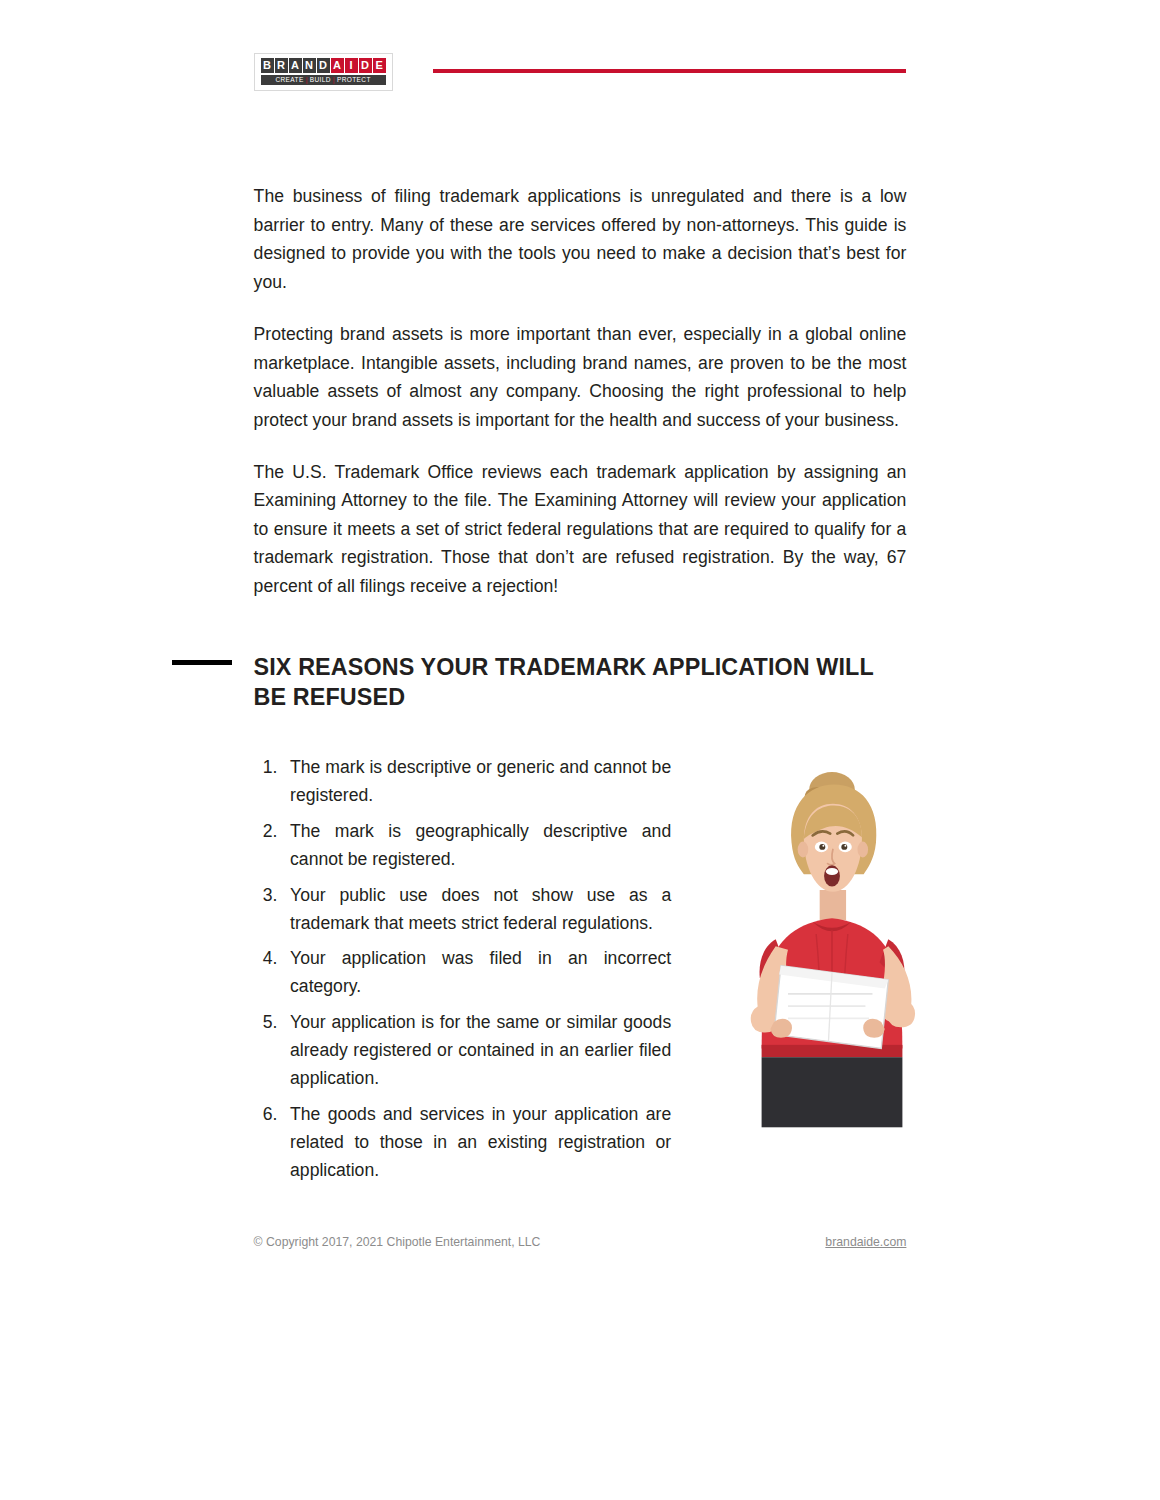BRANDAIDE
Create|Build|Protect
The business of filing trademark applications is unregulated and there is a low barrier to entry. Many of these are services offered by non-attorneys. This guide is designed to provide you with the tools you need to make a decision that’s best for you.
Protecting brand assets is more important than ever, especially in a global online marketplace. Intangible assets, including brand names, are proven to be the most valuable assets of almost any company. Choosing the right professional to help protect your brand assets is important for the health and success of your business.
The U.S. Trademark Office reviews each trademark application by assigning an Examining Attorney to the file. The Examining Attorney will review your application to ensure it meets a set of strict federal regulations that are required to qualify for a trademark registration. Those that don’t are refused registration. By the way, 67 percent of all filings receive a rejection!
Six Reasons Your Trademark Application Will Be Refused
The mark is descriptive or generic and cannot be registered.
The mark is geographically descriptive and cannot be registered.
Your public use does not show use as a trademark that meets strict federal regulations.
Your application was filed in an incorrect category.
Your application is for the same or similar goods already registered or contained in an earlier filed application.
The goods and services in your application are related to those in an existing registration or application.
© Copyright 2017, 2021 Chipotle Entertainment, LLC
brandaide.com